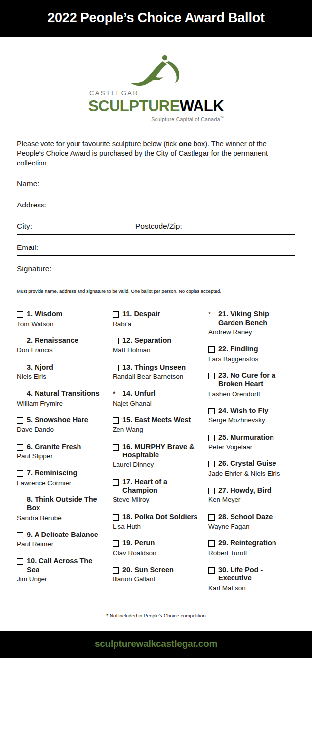2022 People’s Choice Award Ballot
CASTLEGAR
SCULPTURE WALK
Sculpture Capital of Canada™
Please vote for your favourite sculpture below (tick one box). The winner of the People’s Choice Award is purchased by the City of Castlegar for the permanent collection.
Name:
Address:
City:
Postcode/Zip:
Email:
Signature:
Must provide name, address and signature to be valid. One ballot per person. No copies accepted.
1. Wisdom Tom Watson
2. Renaissance Don Francis
3. Njord Niels Elris
4. Natural Transitions William Frymire
5. Snowshoe Hare Dave Dando
6. Granite Fresh Paul Slipper
7. Reminiscing Lawrence Cormier
8. Think Outside The Box Sandra Bérubé
9. A Delicate Balance Paul Reimer
10. Call Across The Sea Jim Unger
11. Despair Rabi’a
12. Separation Matt Holman
13. Things Unseen Randall Bear Barnetson
* 14. Unfurl Najet Ghanai
15. East Meets West Zen Wang
16. MURPHY Brave & Hospitable Laurel Dinney
17. Heart of a Champion Steve Milroy
18. Polka Dot Soldiers Lisa Huth
19. Perun Olav Roaldson
20. Sun Screen Illarion Gallant
* 21. Viking Ship Garden Bench Andrew Raney
22. Findling Lars Baggenstos
23. No Cure for a Broken Heart Lashen Orendorff
24. Wish to Fly Serge Mozhnevsky
25. Murmuration Peter Vogelaar
26. Crystal Guise Jade Ehrler & Niels Elris
27. Howdy, Bird Ken Meyer
28. School Daze Wayne Fagan
29. Reintegration Robert Turriff
30. Life Pod - Executive Karl Mattson
* Not included in People’s Choice competition
sculpturewalkcastlegar.com